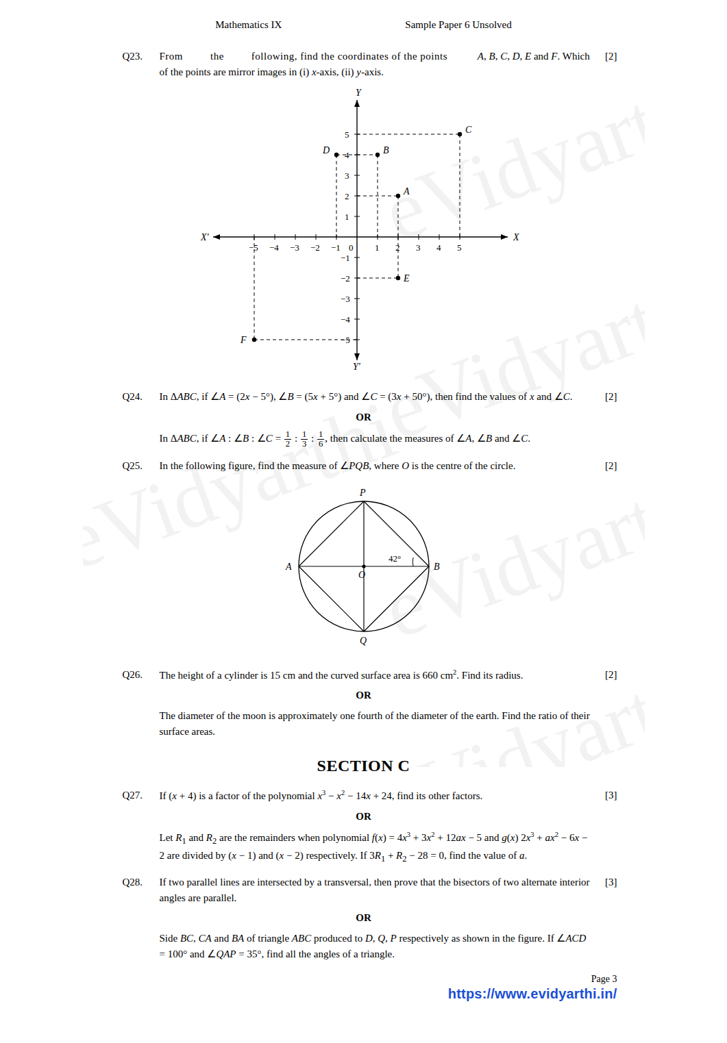eVidyarthi eVidyarthi eVidyarthi eVidyarthi eVidyarthi
Mathematics IX
Sample Paper 6 Unsolved
Q23.
From the following, find the coordinates of the points A, B, C, D, E and F. Which of the points are mirror images in (i) x-axis, (ii) y-axis. [2]
Y Y′ X X′ −5 −4 −3 −2 −1 0 1 2 3 4 5 1 2 3 4 5 −1 −2 −3 −4 −5 C B D A E F
Q24.
In ΔABC, if ∠A = (2x − 5°), ∠B = (5x + 5°) and ∠C = (3x + 50°), then find the values of x and ∠C. [2]
OR
In ΔABC, if ∠A : ∠B : ∠C = 12 : 13 : 16, then calculate the measures of ∠A, ∠B and ∠C.
Q25.
In the following figure, find the measure of ∠PQB, where O is the centre of the circle. [2]
O P Q A B 42°
Q26.
The height of a cylinder is 15 cm and the curved surface area is 660 cm2. Find its radius. [2]
OR
The diameter of the moon is approximately one fourth of the diameter of the earth. Find the ratio of their surface areas.
SECTION C
Q27.
If (x + 4) is a factor of the polynomial x3 − x2 − 14x + 24, find its other factors. [3]
OR
Let R1 and R2 are the remainders when polynomial f(x) = 4x3 + 3x2 + 12ax − 5 and g(x) 2x3 + ax2 − 6x − 2 are divided by (x − 1) and (x − 2) respectively. If 3R1 + R2 − 28 = 0, find the value of a.
Q28.
If two parallel lines are intersected by a transversal, then prove that the bisectors of two alternate interior angles are parallel. [3]
OR
Side BC, CA and BA of triangle ABC produced to D, Q, P respectively as shown in the figure. If ∠ACD = 100° and ∠QAP = 35°, find all the angles of a triangle.
Page 3
https://www.evidyarthi.in/